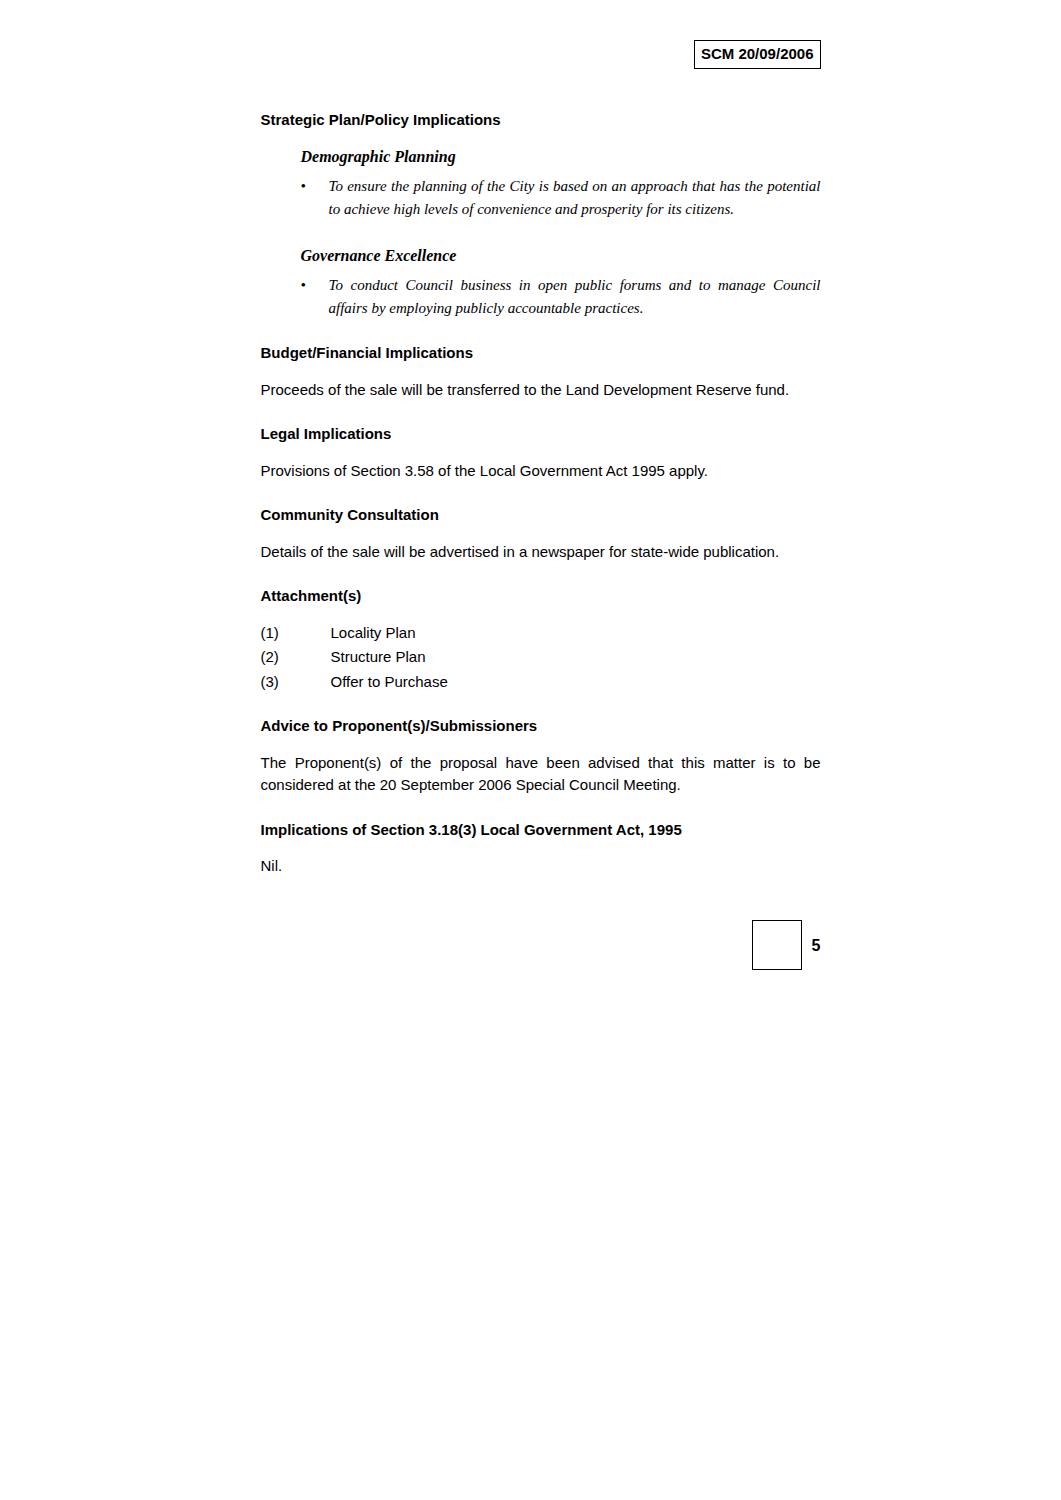SCM 20/09/2006
Strategic Plan/Policy Implications
Demographic Planning
• To ensure the planning of the City is based on an approach that has the potential to achieve high levels of convenience and prosperity for its citizens.
Governance Excellence
• To conduct Council business in open public forums and to manage Council affairs by employing publicly accountable practices.
Budget/Financial Implications
Proceeds of the sale will be transferred to the Land Development Reserve fund.
Legal Implications
Provisions of Section 3.58 of the Local Government Act 1995 apply.
Community Consultation
Details of the sale will be advertised in a newspaper for state-wide publication.
Attachment(s)
(1) Locality Plan
(2) Structure Plan
(3) Offer to Purchase
Advice to Proponent(s)/Submissioners
The Proponent(s) of the proposal have been advised that this matter is to be considered at the 20 September 2006 Special Council Meeting.
Implications of Section 3.18(3) Local Government Act, 1995
Nil.
5